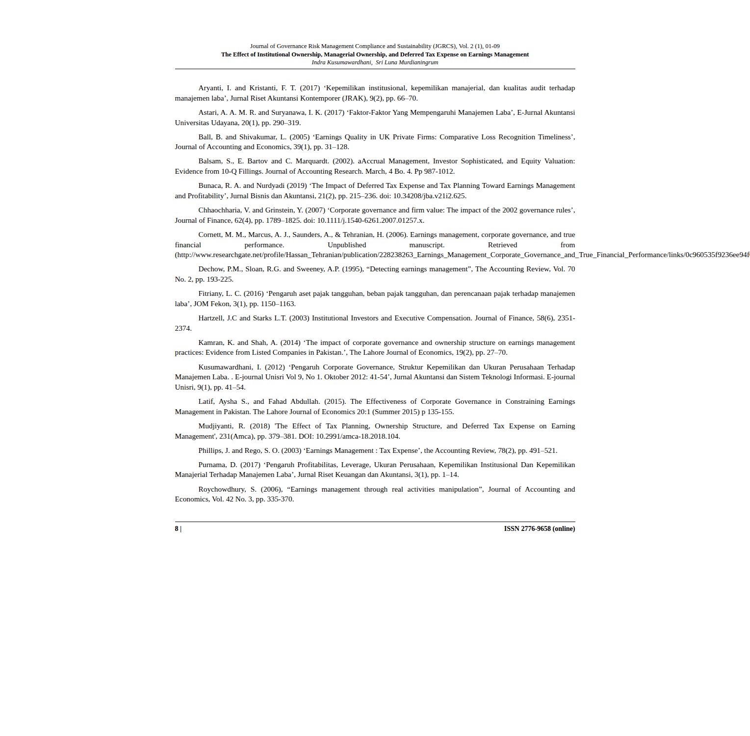Journal of Governance Risk Management Compliance and Sustainability (JGRCS), Vol. 2 (1), 01-09 The Effect of Institutional Ownership, Managerial Ownership, and Deferred Tax Expense on Earnings Management Indra Kusumawardhani, Sri Luna Murdianingrum
Aryanti, I. and Kristanti, F. T. (2017) ‘Kepemilikan institusional, kepemilikan manajerial, dan kualitas audit terhadap manajemen laba’, Jurnal Riset Akuntansi Kontemporer (JRAK), 9(2), pp. 66–70.
Astari, A. A. M. R. and Suryanawa, I. K. (2017) ‘Faktor-Faktor Yang Mempengaruhi Manajemen Laba’, E-Jurnal Akuntansi Universitas Udayana, 20(1), pp. 290–319.
Ball, B. and Shivakumar, L. (2005) ‘Earnings Quality in UK Private Firms: Comparative Loss Recognition Timeliness’, Journal of Accounting and Economics, 39(1), pp. 31–128.
Balsam, S., E. Bartov and C. Marquardt. (2002). aAccrual Management, Investor Sophisticated, and Equity Valuation: Evidence from 10-Q Fillings. Journal of Accounting Research. March, 4 Bo. 4. Pp 987-1012.
Bunaca, R. A. and Nurdyadi (2019) ‘The Impact of Deferred Tax Expense and Tax Planning Toward Earnings Management and Profitability’, Jurnal Bisnis dan Akuntansi, 21(2), pp. 215–236. doi: 10.34208/jba.v21i2.625.
Chhaochharia, V. and Grinstein, Y. (2007) ‘Corporate governance and firm value: The impact of the 2002 governance rules’, Journal of Finance, 62(4), pp. 1789–1825. doi: 10.1111/j.1540-6261.2007.01257.x.
Cornett, M. M., Marcus, A. J., Saunders, A., & Tehranian, H. (2006). Earnings management, corporate governance, and true financial performance. Unpublished manuscript. Retrieved from (http://www.researchgate.net/profile/Hassan_Tehranian/publication/228238263_Earnings_Management_Corporate_Governance_and_True_Financial_Performance/links/0c960535f9236ee94f000000.pdf).
Dechow, P.M., Sloan, R.G. and Sweeney, A.P. (1995), “Detecting earnings management”, The Accounting Review, Vol. 70 No. 2, pp. 193-225.
Fitriany, L. C. (2016) ‘Pengaruh aset pajak tangguhan, beban pajak tangguhan, dan perencanaan pajak terhadap manajemen laba’, JOM Fekon, 3(1), pp. 1150–1163.
Hartzell, J.C and Starks L.T. (2003) Institutional Investors and Executive Compensation. Journal of Finance, 58(6), 2351-2374.
Kamran, K. and Shah, A. (2014) ‘The impact of corporate governance and ownership structure on earnings management practices: Evidence from Listed Companies in Pakistan.’, The Lahore Journal of Economics, 19(2), pp. 27–70.
Kusumawardhani, I. (2012) ‘Pengaruh Corporate Governance, Struktur Kepemilikan dan Ukuran Perusahaan Terhadap Manajemen Laba. . E-journal Unisri Vol 9, No 1. Oktober 2012: 41-54’, Jurnal Akuntansi dan Sistem Teknologi Informasi. E-journal Unisri, 9(1), pp. 41–54.
Latif, Aysha S., and Fahad Abdullah. (2015). The Effectiveness of Corporate Governance in Constraining Earnings Management in Pakistan. The Lahore Journal of Economics 20:1 (Summer 2015) p 135-155.
Mudjiyanti, R. (2018) 'The Effect of Tax Planning, Ownership Structure, and Deferred Tax Expense on Earning Management', 231(Amca), pp. 379–381. DOI: 10.2991/amca-18.2018.104.
Phillips, J. and Rego, S. O. (2003) ‘Earnings Management : Tax Expense’, the Accounting Review, 78(2), pp. 491–521.
Purnama, D. (2017) ‘Pengaruh Profitabilitas, Leverage, Ukuran Perusahaan, Kepemilikan Institusional Dan Kepemilikan Manajerial Terhadap Manajemen Laba’, Jurnal Riset Keuangan dan Akuntansi, 3(1), pp. 1–14.
Roychowdhury, S. (2006), “Earnings management through real activities manipulation”, Journal of Accounting and Economics, Vol. 42 No. 3, pp. 335-370.
8 | ISSN 2776-9658 (online)